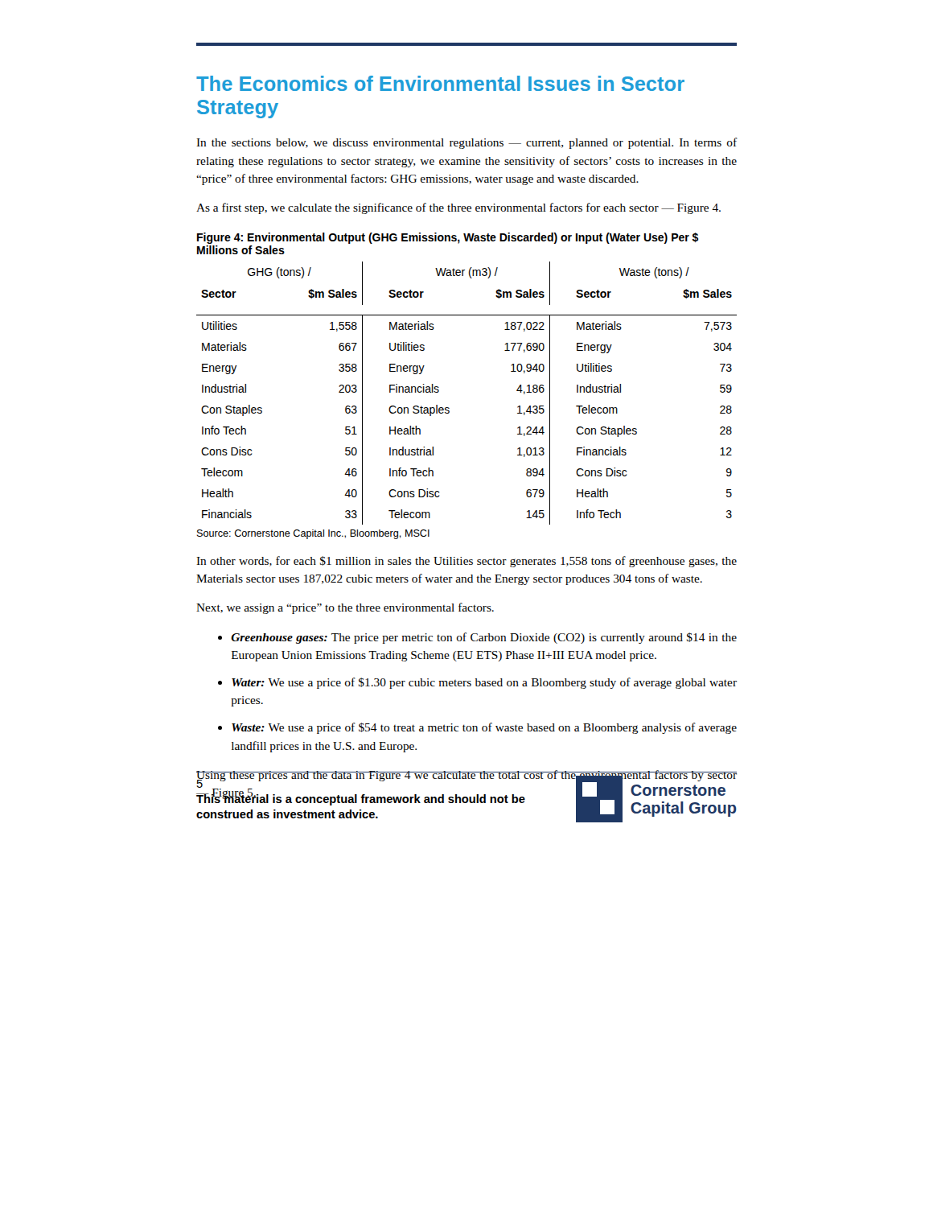The Economics of Environmental Issues in Sector Strategy
In the sections below, we discuss environmental regulations — current, planned or potential. In terms of relating these regulations to sector strategy, we examine the sensitivity of sectors’ costs to increases in the “price” of three environmental factors: GHG emissions, water usage and waste discarded.
As a first step, we calculate the significance of the three environmental factors for each sector — Figure 4.
Figure 4: Environmental Output (GHG Emissions, Waste Discarded) or Input (Water Use) Per $ Millions of Sales
| GHG (tons) / | | Water (m3) / | | Waste (tons) / |
| --- | --- | --- | --- | --- |
| Sector | $m Sales | | Sector | $m Sales | | Sector | $m Sales |
| Utilities | 1,558 | | Materials | 187,022 | | Materials | 7,573 |
| Materials | 667 | | Utilities | 177,690 | | Energy | 304 |
| Energy | 358 | | Energy | 10,940 | | Utilities | 73 |
| Industrial | 203 | | Financials | 4,186 | | Industrial | 59 |
| Con Staples | 63 | | Con Staples | 1,435 | | Telecom | 28 |
| Info Tech | 51 | | Health | 1,244 | | Con Staples | 28 |
| Cons Disc | 50 | | Industrial | 1,013 | | Financials | 12 |
| Telecom | 46 | | Info Tech | 894 | | Cons Disc | 9 |
| Health | 40 | | Cons Disc | 679 | | Health | 5 |
| Financials | 33 | | Telecom | 145 | | Info Tech | 3 |
Source: Cornerstone Capital Inc., Bloomberg, MSCI
In other words, for each $1 million in sales the Utilities sector generates 1,558 tons of greenhouse gases, the Materials sector uses 187,022 cubic meters of water and the Energy sector produces 304 tons of waste.
Next, we assign a “price” to the three environmental factors.
Greenhouse gases: The price per metric ton of Carbon Dioxide (CO2) is currently around $14 in the European Union Emissions Trading Scheme (EU ETS) Phase II+III EUA model price.
Water: We use a price of $1.30 per cubic meters based on a Bloomberg study of average global water prices.
Waste: We use a price of $54 to treat a metric ton of waste based on a Bloomberg analysis of average landfill prices in the U.S. and Europe.
Using these prices and the data in Figure 4 we calculate the total cost of the environmental factors by sector — Figure 5.
5
This material is a conceptual framework and should not be construed as investment advice.
Cornerstone
Capital Group